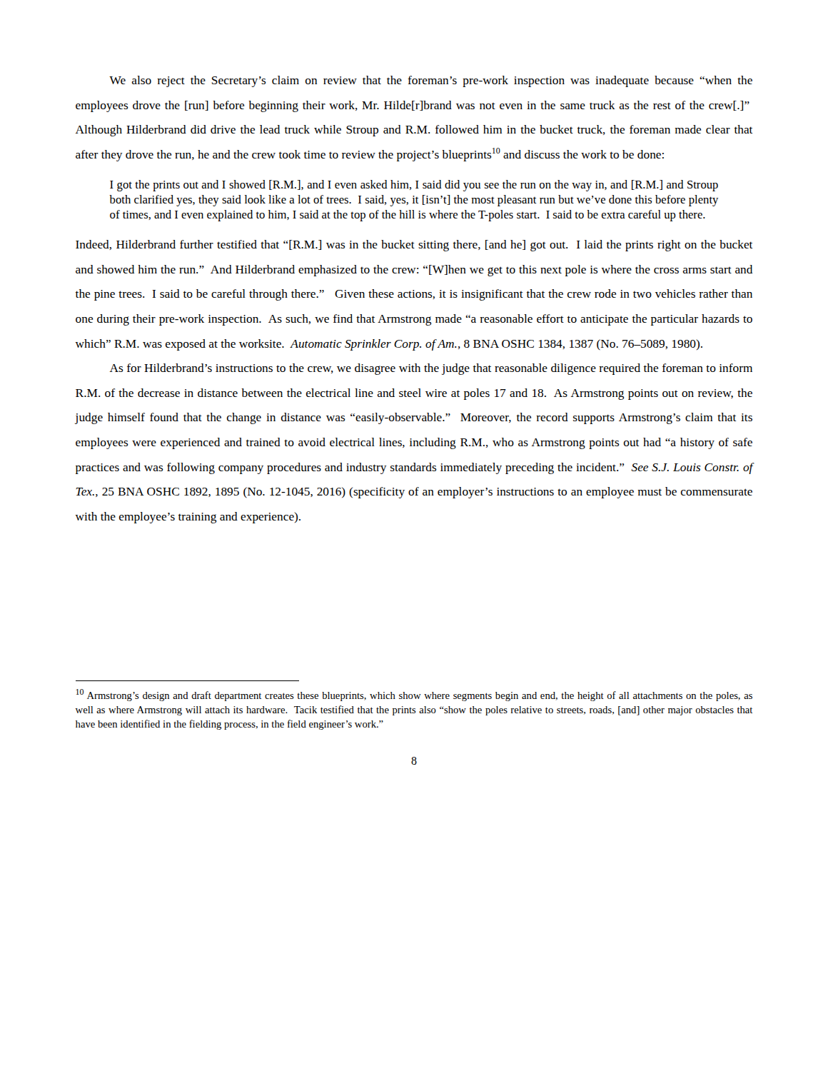We also reject the Secretary’s claim on review that the foreman’s pre-work inspection was inadequate because “when the employees drove the [run] before beginning their work, Mr. Hilde[r]brand was not even in the same truck as the rest of the crew[.]” Although Hilderbrand did drive the lead truck while Stroup and R.M. followed him in the bucket truck, the foreman made clear that after they drove the run, he and the crew took time to review the project’s blueprints10 and discuss the work to be done:
I got the prints out and I showed [R.M.], and I even asked him, I said did you see the run on the way in, and [R.M.] and Stroup both clarified yes, they said look like a lot of trees. I said, yes, it [isn’t] the most pleasant run but we’ve done this before plenty of times, and I even explained to him, I said at the top of the hill is where the T-poles start. I said to be extra careful up there.
Indeed, Hilderbrand further testified that “[R.M.] was in the bucket sitting there, [and he] got out. I laid the prints right on the bucket and showed him the run.” And Hilderbrand emphasized to the crew: “[W]hen we get to this next pole is where the cross arms start and the pine trees. I said to be careful through there.” Given these actions, it is insignificant that the crew rode in two vehicles rather than one during their pre-work inspection. As such, we find that Armstrong made “a reasonable effort to anticipate the particular hazards to which” R.M. was exposed at the worksite. Automatic Sprinkler Corp. of Am., 8 BNA OSHC 1384, 1387 (No. 76–5089, 1980).
As for Hilderbrand’s instructions to the crew, we disagree with the judge that reasonable diligence required the foreman to inform R.M. of the decrease in distance between the electrical line and steel wire at poles 17 and 18. As Armstrong points out on review, the judge himself found that the change in distance was “easily-observable.” Moreover, the record supports Armstrong’s claim that its employees were experienced and trained to avoid electrical lines, including R.M., who as Armstrong points out had “a history of safe practices and was following company procedures and industry standards immediately preceding the incident.” See S.J. Louis Constr. of Tex., 25 BNA OSHC 1892, 1895 (No. 12-1045, 2016) (specificity of an employer’s instructions to an employee must be commensurate with the employee’s training and experience).
10 Armstrong’s design and draft department creates these blueprints, which show where segments begin and end, the height of all attachments on the poles, as well as where Armstrong will attach its hardware. Tacik testified that the prints also “show the poles relative to streets, roads, [and] other major obstacles that have been identified in the fielding process, in the field engineer’s work.”
8